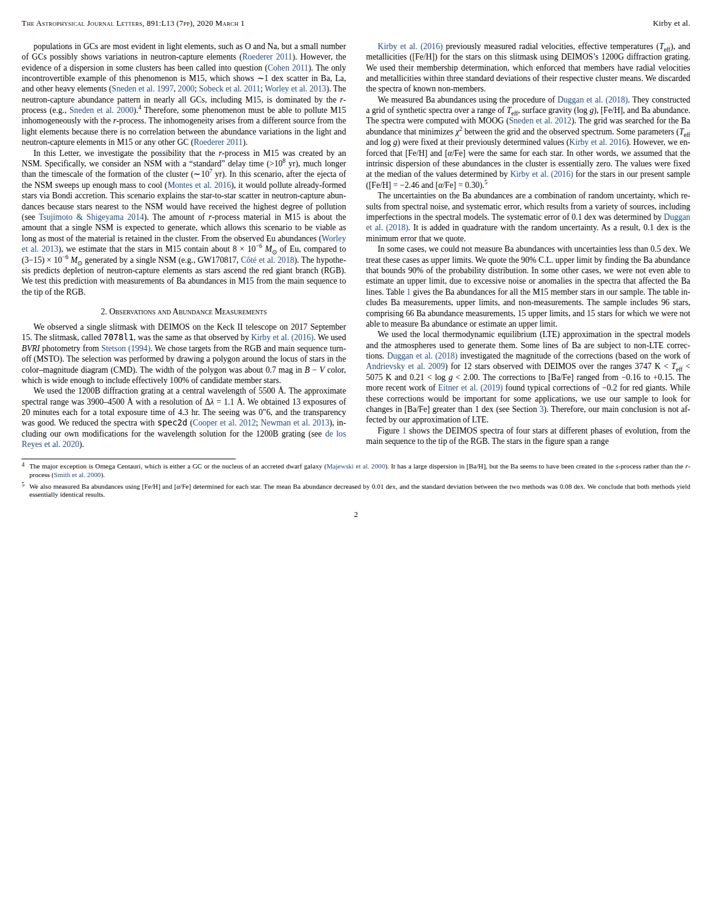The Astrophysical Journal Letters, 891:L13 (7pp), 2020 March 1 Kirby et al.
populations in GCs are most evident in light elements, such as O and Na, but a small number of GCs possibly shows variations in neutron-capture elements (Roederer 2011). However, the evidence of a dispersion in some clusters has been called into question (Cohen 2011). The only incontrovertible example of this phenomenon is M15, which shows ∼1 dex scatter in Ba, La, and other heavy elements (Sneden et al. 1997, 2000; Sobeck et al. 2011; Worley et al. 2013). The neutron-capture abundance pattern in nearly all GCs, including M15, is dominated by the r-process (e.g., Sneden et al. 2000).4 Therefore, some phenomenon must be able to pollute M15 inhomogeneously with the r-process. The inhomogeneity arises from a different source from the light elements because there is no correlation between the abundance variations in the light and neutron-capture elements in M15 or any other GC (Roederer 2011).
In this Letter, we investigate the possibility that the r-process in M15 was created by an NSM. Specifically, we consider an NSM with a “standard” delay time (>108 yr), much longer than the timescale of the formation of the cluster (∼107 yr). In this scenario, after the ejecta of the NSM sweeps up enough mass to cool (Montes et al. 2016), it would pollute already-formed stars via Bondi accretion. This scenario explains the star-to-star scatter in neutron-capture abundances because stars nearest to the NSM would have received the highest degree of pollution (see Tsujimoto & Shigeyama 2014). The amount of r-process material in M15 is about the amount that a single NSM is expected to generate, which allows this scenario to be viable as long as most of the material is retained in the cluster. From the observed Eu abundances (Worley et al. 2013), we estimate that the stars in M15 contain about 8 × 10−6 M⊙ of Eu, compared to (3−15) × 10−6 M⊙ generated by a single NSM (e.g., GW170817, Côté et al. 2018). The hypothesis predicts depletion of neutron-capture elements as stars ascend the red giant branch (RGB). We test this prediction with measurements of Ba abundances in M15 from the main sequence to the tip of the RGB.
2. Observations and Abundance Measurements
We observed a single slitmask with DEIMOS on the Keck II telescope on 2017 September 15. The slitmask, called 7078l1, was the same as that observed by Kirby et al. (2016). We used BVRI photometry from Stetson (1994). We chose targets from the RGB and main sequence turn-off (MSTO). The selection was performed by drawing a polygon around the locus of stars in the color–magnitude diagram (CMD). The width of the polygon was about 0.7 mag in B − V color, which is wide enough to include effectively 100% of candidate member stars.
We used the 1200B diffraction grating at a central wavelength of 5500 Å. The approximate spectral range was 3900–4500 Å with a resolution of Δλ = 1.1 Å. We obtained 13 exposures of 20 minutes each for a total exposure time of 4.3 hr. The seeing was 0″6, and the transparency was good. We reduced the spectra with spec2d (Cooper et al. 2012; Newman et al. 2013), including our own modifications for the wavelength solution for the 1200B grating (see de los Reyes et al. 2020).
Kirby et al. (2016) previously measured radial velocities, effective temperatures (Teff), and metallicities ([Fe/H]) for the stars on this slitmask using DEIMOS’s 1200G diffraction grating. We used their membership determination, which enforced that members have radial velocities and metallicities within three standard deviations of their respective cluster means. We discarded the spectra of known non-members.
We measured Ba abundances using the procedure of Duggan et al. (2018). They constructed a grid of synthetic spectra over a range of Teff, surface gravity (log g), [Fe/H], and Ba abundance. The spectra were computed with MOOG (Sneden et al. 2012). The grid was searched for the Ba abundance that minimizes χ2 between the grid and the observed spectrum. Some parameters (Teff and log g) were fixed at their previously determined values (Kirby et al. 2016). However, we enforced that [Fe/H] and [α/Fe] were the same for each star. In other words, we assumed that the intrinsic dispersion of these abundances in the cluster is essentially zero. The values were fixed at the median of the values determined by Kirby et al. (2016) for the stars in our present sample ([Fe/H] = −2.46 and [α/Fe] = 0.30).5
The uncertainties on the Ba abundances are a combination of random uncertainty, which results from spectral noise, and systematic error, which results from a variety of sources, including imperfections in the spectral models. The systematic error of 0.1 dex was determined by Duggan et al. (2018). It is added in quadrature with the random uncertainty. As a result, 0.1 dex is the minimum error that we quote.
In some cases, we could not measure Ba abundances with uncertainties less than 0.5 dex. We treat these cases as upper limits. We quote the 90% C.L. upper limit by finding the Ba abundance that bounds 90% of the probability distribution. In some other cases, we were not even able to estimate an upper limit, due to excessive noise or anomalies in the spectra that affected the Ba lines. Table 1 gives the Ba abundances for all the M15 member stars in our sample. The table includes Ba measurements, upper limits, and non-measurements. The sample includes 96 stars, comprising 66 Ba abundance measurements, 15 upper limits, and 15 stars for which we were not able to measure Ba abundance or estimate an upper limit.
We used the local thermodynamic equilibrium (LTE) approximation in the spectral models and the atmospheres used to generate them. Some lines of Ba are subject to non-LTE corrections. Duggan et al. (2018) investigated the magnitude of the corrections (based on the work of Andrievsky et al. 2009) for 12 stars observed with DEIMOS over the ranges 3747 K < Teff < 5075 K and 0.21 < log g < 2.00. The corrections to [Ba/Fe] ranged from −0.16 to +0.15. The more recent work of Eitner et al. (2019) found typical corrections of −0.2 for red giants. While these corrections would be important for some applications, we use our sample to look for changes in [Ba/Fe] greater than 1 dex (see Section 3). Therefore, our main conclusion is not affected by our approximation of LTE.
Figure 1 shows the DEIMOS spectra of four stars at different phases of evolution, from the main sequence to the tip of the RGB. The stars in the figure span a range
4 The major exception is Omega Centauri, which is either a GC or the nucleus of an accreted dwarf galaxy (Majewski et al. 2000). It has a large dispersion in [Ba/H], but the Ba seems to have been created in the s-process rather than the r-process (Smith et al. 2000).
5 We also measured Ba abundances using [Fe/H] and [α/Fe] determined for each star. The mean Ba abundance decreased by 0.01 dex, and the standard deviation between the two methods was 0.08 dex. We conclude that both methods yield essentially identical results.
2